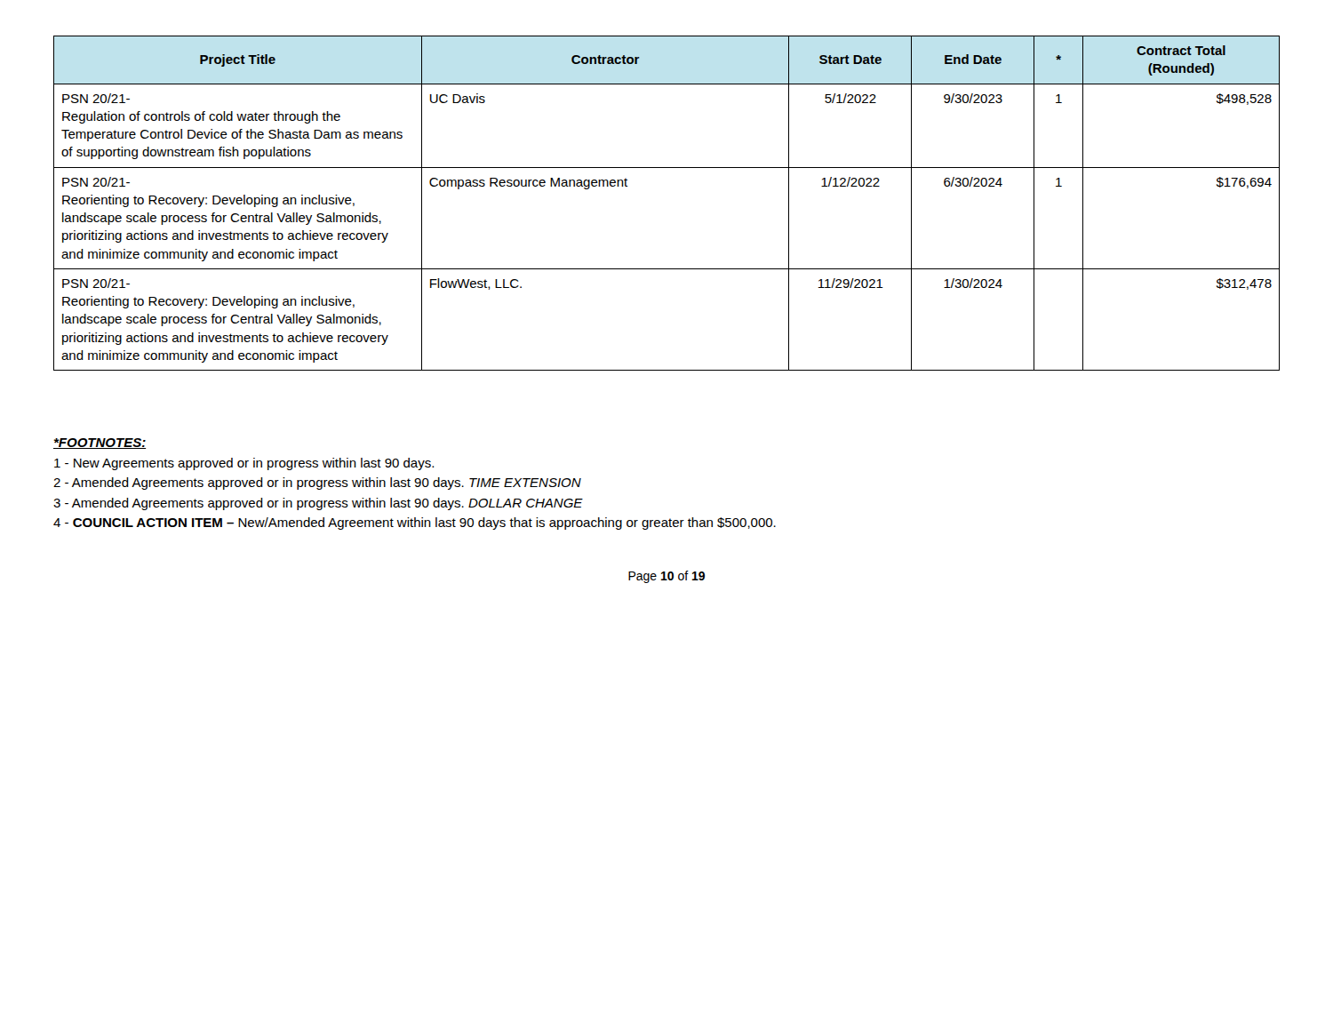| Project Title | Contractor | Start Date | End Date | * | Contract Total (Rounded) |
| --- | --- | --- | --- | --- | --- |
| PSN 20/21- Regulation of controls of cold water through the Temperature Control Device of the Shasta Dam as means of supporting downstream fish populations | UC Davis | 5/1/2022 | 9/30/2023 | 1 | $498,528 |
| PSN 20/21- Reorienting to Recovery: Developing an inclusive, landscape scale process for Central Valley Salmonids, prioritizing actions and investments to achieve recovery and minimize community and economic impact | Compass Resource Management | 1/12/2022 | 6/30/2024 | 1 | $176,694 |
| PSN 20/21- Reorienting to Recovery: Developing an inclusive, landscape scale process for Central Valley Salmonids, prioritizing actions and investments to achieve recovery and minimize community and economic impact | FlowWest, LLC. | 11/29/2021 | 1/30/2024 | | $312,478 |
*FOOTNOTES:
1 - New Agreements approved or in progress within last 90 days.
2 - Amended Agreements approved or in progress within last 90 days. TIME EXTENSION
3 - Amended Agreements approved or in progress within last 90 days. DOLLAR CHANGE
4 - COUNCIL ACTION ITEM – New/Amended Agreement within last 90 days that is approaching or greater than $500,000.
Page 10 of 19